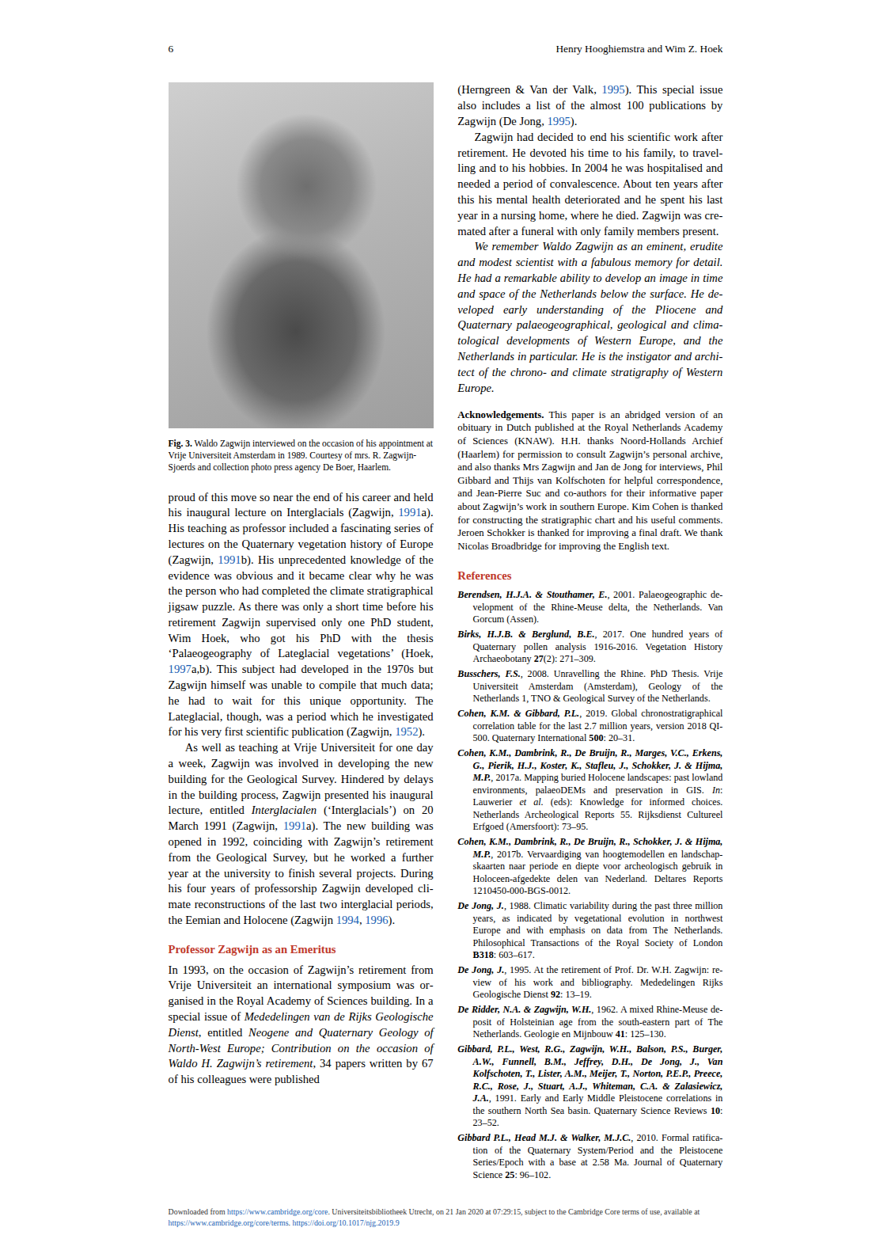6
Henry Hooghiemstra and Wim Z. Hoek
Fig. 3. Waldo Zagwijn interviewed on the occasion of his appointment at Vrije Universiteit Amsterdam in 1989. Courtesy of mrs. R. Zagwijn-Sjoerds and collection photo press agency De Boer, Haarlem.
proud of this move so near the end of his career and held his inaugural lecture on Interglacials (Zagwijn, 1991a). His teaching as professor included a fascinating series of lectures on the Quaternary vegetation history of Europe (Zagwijn, 1991b). His unprecedented knowledge of the evidence was obvious and it became clear why he was the person who had completed the climate stratigraphical jigsaw puzzle. As there was only a short time before his retirement Zagwijn supervised only one PhD student, Wim Hoek, who got his PhD with the thesis ‘Palaeogeography of Lateglacial vegetations’ (Hoek, 1997a,b). This subject had developed in the 1970s but Zagwijn himself was unable to compile that much data; he had to wait for this unique opportunity. The Lateglacial, though, was a period which he investigated for his very first scientific publication (Zagwijn, 1952).
As well as teaching at Vrije Universiteit for one day a week, Zagwijn was involved in developing the new building for the Geological Survey. Hindered by delays in the building process, Zagwijn presented his inaugural lecture, entitled Interglacialen (‘Interglacials’) on 20 March 1991 (Zagwijn, 1991a). The new building was opened in 1992, coinciding with Zagwijn’s retirement from the Geological Survey, but he worked a further year at the university to finish several projects. During his four years of professorship Zagwijn developed climate reconstructions of the last two interglacial periods, the Eemian and Holocene (Zagwijn 1994, 1996).
Professor Zagwijn as an Emeritus
In 1993, on the occasion of Zagwijn’s retirement from Vrije Universiteit an international symposium was organised in the Royal Academy of Sciences building. In a special issue of Mededelingen van de Rijks Geologische Dienst, entitled Neogene and Quaternary Geology of North-West Europe; Contribution on the occasion of Waldo H. Zagwijn’s retirement, 34 papers written by 67 of his colleagues were published
(Herngreen & Van der Valk, 1995). This special issue also includes a list of the almost 100 publications by Zagwijn (De Jong, 1995).
Zagwijn had decided to end his scientific work after retirement. He devoted his time to his family, to travelling and to his hobbies. In 2004 he was hospitalised and needed a period of convalescence. About ten years after this his mental health deteriorated and he spent his last year in a nursing home, where he died. Zagwijn was cremated after a funeral with only family members present.
We remember Waldo Zagwijn as an eminent, erudite and modest scientist with a fabulous memory for detail. He had a remarkable ability to develop an image in time and space of the Netherlands below the surface. He developed early understanding of the Pliocene and Quaternary palaeogeographical, geological and climatological developments of Western Europe, and the Netherlands in particular. He is the instigator and architect of the chrono- and climate stratigraphy of Western Europe.
Acknowledgements. This paper is an abridged version of an obituary in Dutch published at the Royal Netherlands Academy of Sciences (KNAW). H.H. thanks Noord-Hollands Archief (Haarlem) for permission to consult Zagwijn’s personal archive, and also thanks Mrs Zagwijn and Jan de Jong for interviews, Phil Gibbard and Thijs van Kolfschoten for helpful correspondence, and Jean-Pierre Suc and co-authors for their informative paper about Zagwijn’s work in southern Europe. Kim Cohen is thanked for constructing the stratigraphic chart and his useful comments. Jeroen Schokker is thanked for improving a final draft. We thank Nicolas Broadbridge for improving the English text.
References
Berendsen, H.J.A. & Stouthamer, E., 2001. Palaeogeographic development of the Rhine-Meuse delta, the Netherlands. Van Gorcum (Assen).
Birks, H.J.B. & Berglund, B.E., 2017. One hundred years of Quaternary pollen analysis 1916-2016. Vegetation History Archaeobotany 27(2): 271–309.
Busschers, F.S., 2008. Unravelling the Rhine. PhD Thesis. Vrije Universiteit Amsterdam (Amsterdam), Geology of the Netherlands 1, TNO & Geological Survey of the Netherlands.
Cohen, K.M. & Gibbard, P.L., 2019. Global chronostratigraphical correlation table for the last 2.7 million years, version 2018 QI-500. Quaternary International 500: 20–31.
Cohen, K.M., Dambrink, R., De Bruijn, R., Marges, V.C., Erkens, G., Pierik, H.J., Koster, K., Stafleu, J., Schokker, J. & Hijma, M.P., 2017a. Mapping buried Holocene landscapes: past lowland environments, palaeoDEMs and preservation in GIS. In: Lauwerier et al. (eds): Knowledge for informed choices. Netherlands Archeological Reports 55. Rijksdienst Cultureel Erfgoed (Amersfoort): 73–95.
Cohen, K.M., Dambrink, R., De Bruijn, R., Schokker, J. & Hijma, M.P., 2017b. Vervaardiging van hoogtemodellen en landschapskaarten naar periode en diepte voor archeologisch gebruik in Holoceen-afgedekte delen van Nederland. Deltares Reports 1210450-000-BGS-0012.
De Jong, J., 1988. Climatic variability during the past three million years, as indicated by vegetational evolution in northwest Europe and with emphasis on data from The Netherlands. Philosophical Transactions of the Royal Society of London B318: 603–617.
De Jong, J., 1995. At the retirement of Prof. Dr. W.H. Zagwijn: review of his work and bibliography. Mededelingen Rijks Geologische Dienst 92: 13–19.
De Ridder, N.A. & Zagwijn, W.H., 1962. A mixed Rhine-Meuse deposit of Holsteinian age from the south-eastern part of The Netherlands. Geologie en Mijnbouw 41: 125–130.
Gibbard, P.L., West, R.G., Zagwijn, W.H., Balson, P.S., Burger, A.W., Funnell, B.M., Jeffrey, D.H., De Jong, J., Van Kolfschoten, T., Lister, A.M., Meijer, T., Norton, P.E.P., Preece, R.C., Rose, J., Stuart, A.J., Whiteman, C.A. & Zalasiewicz, J.A., 1991. Early and Early Middle Pleistocene correlations in the southern North Sea basin. Quaternary Science Reviews 10: 23–52.
Gibbard P.L., Head M.J. & Walker, M.J.C., 2010. Formal ratification of the Quaternary System/Period and the Pleistocene Series/Epoch with a base at 2.58 Ma. Journal of Quaternary Science 25: 96–102.
Downloaded from https://www.cambridge.org/core. Universiteitsbibliotheek Utrecht, on 21 Jan 2020 at 07:29:15, subject to the Cambridge Core terms of use, available at
https://www.cambridge.org/core/terms. https://doi.org/10.1017/njg.2019.9